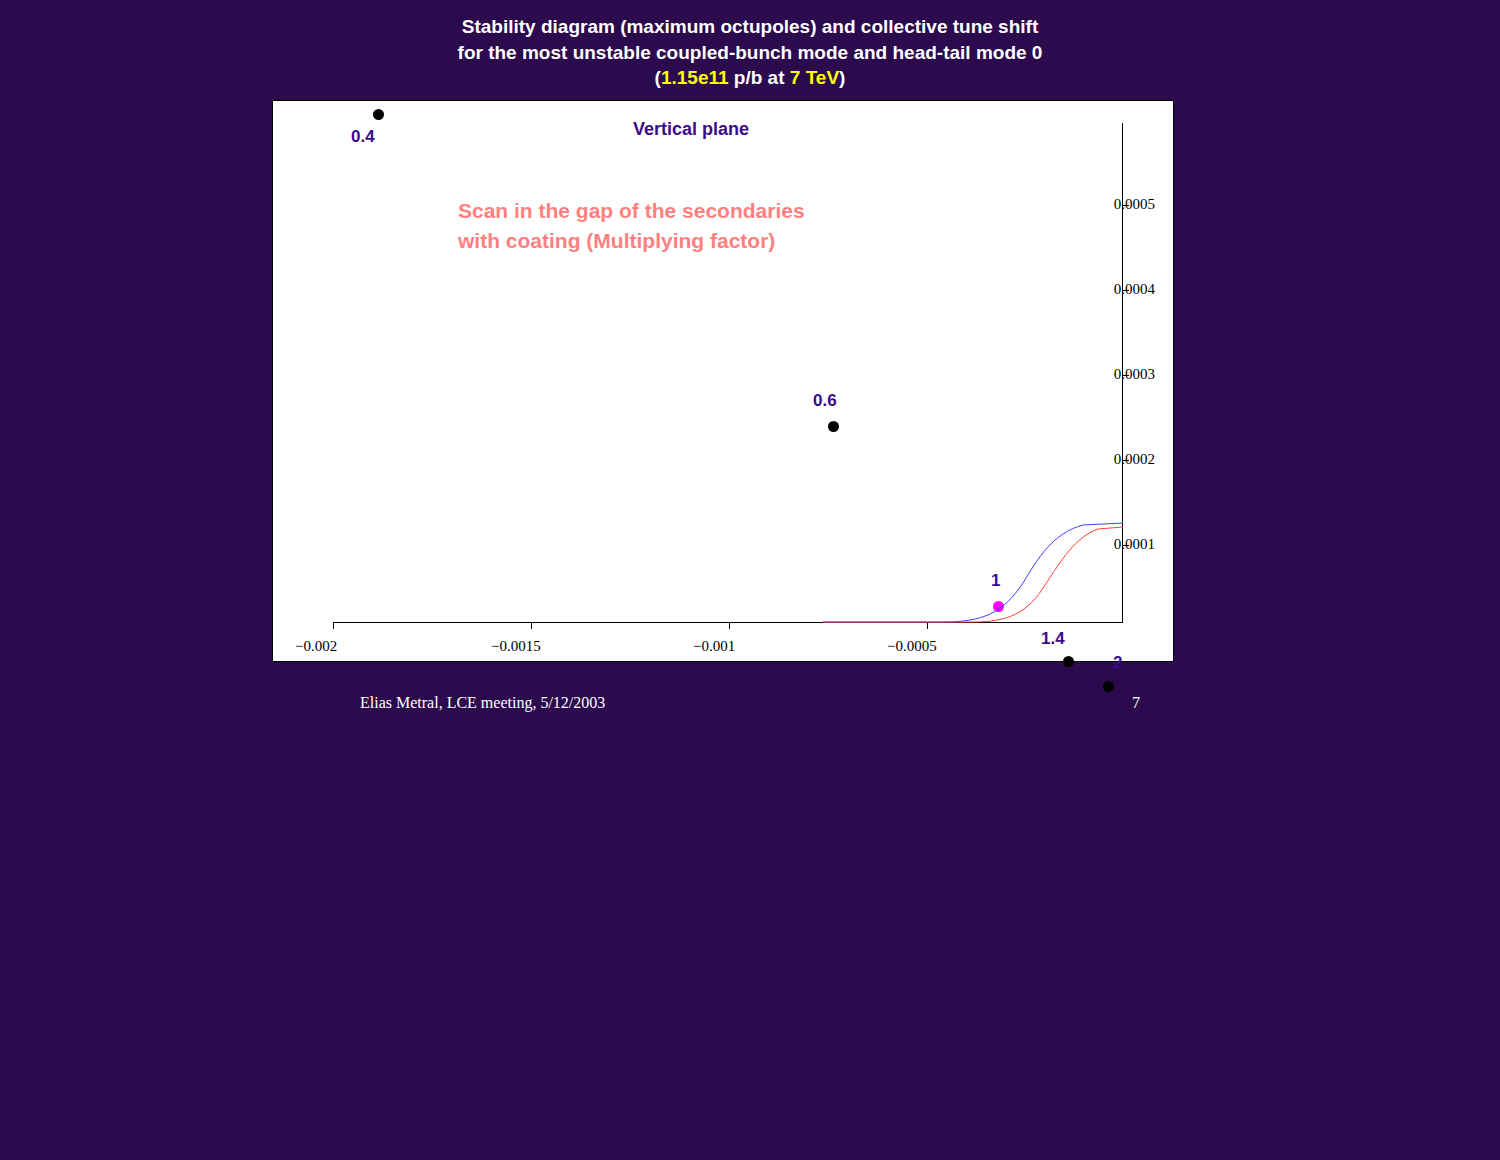Stability diagram (maximum octupoles) and collective tune shift
for the most unstable coupled-bunch mode and head-tail mode 0
(1.15e11 p/b at 7 TeV)
Vertical plane
Scan in the gap of the secondaries
with coating (Multiplying factor)
0.0005
0.0004
0.0003
0.0002
0.0001
−0.002
−0.0015
−0.001
−0.0005
0.4
0.6
1
1.4
2
Elias Metral, LCE meeting, 5/12/2003
7